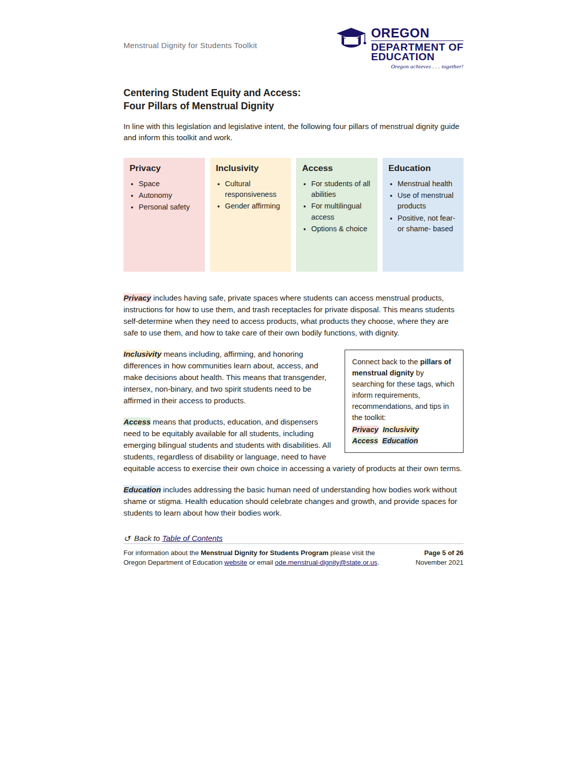Menstrual Dignity for Students Toolkit
OREGON
DEPARTMENT OF EDUCATION
Oregon achieves . . . together!
Centering Student Equity and Access:Four Pillars of Menstrual Dignity
In line with this legislation and legislative intent, the following four pillars of menstrual dignity guide and inform this toolkit and work.
Privacy
Space
Autonomy
Personal safety
Inclusivity
Cultural responsiveness
Gender affirming
Access
For students of all abilities
For multilingual access
Options & choice
Education
Menstrual health
Use of menstrual products
Positive, not fear- or shame- based
Privacy includes having safe, private spaces where students can access menstrual products, instructions for how to use them, and trash receptacles for private disposal. This means students self-determine when they need to access products, what products they choose, where they are safe to use them, and how to take care of their own bodily functions, with dignity.
Connect back to the pillars of menstrual dignity by searching for these tags, which inform requirements, recommendations, and tips in the toolkit:
Privacy Inclusivity
Access Education
Inclusivity means including, affirming, and honoring differences in how communities learn about, access, and make decisions about health. This means that transgender, intersex, non-binary, and two spirit students need to be affirmed in their access to products.
Access means that products, education, and dispensers need to be equitably available for all students, including emerging bilingual students and students with disabilities. All students, regardless of disability or language, need to have equitable access to exercise their own choice in accessing a variety of products at their own terms.
Education includes addressing the basic human need of understanding how bodies work without shame or stigma. Health education should celebrate changes and growth, and provide spaces for students to learn about how their bodies work.
↺ Back to Table of Contents
For information about the Menstrual Dignity for Students Program please visit the Oregon Department of Education website or email ode.menstrual-dignity@state.or.us.
Page 5 of 26
November 2021